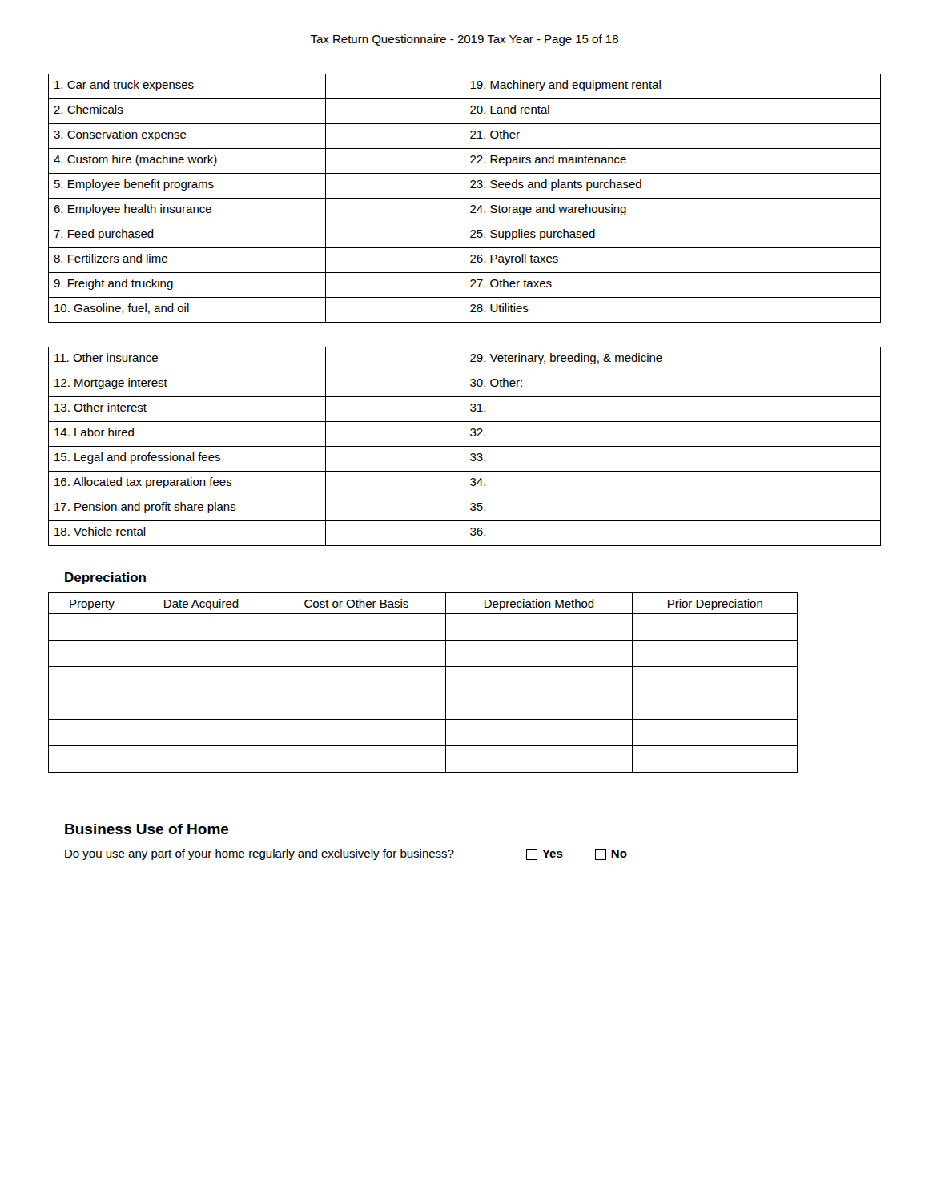Tax Return Questionnaire - 2019 Tax Year - Page 15 of 18
| 1. Car and truck expenses | | 19. Machinery and equipment rental | |
| 2. Chemicals | | 20. Land rental | |
| 3. Conservation expense | | 21. Other | |
| 4. Custom hire (machine work) | | 22. Repairs and maintenance | |
| 5. Employee benefit programs | | 23. Seeds and plants purchased | |
| 6. Employee health insurance | | 24. Storage and warehousing | |
| 7. Feed purchased | | 25. Supplies purchased | |
| 8. Fertilizers and lime | | 26. Payroll taxes | |
| 9. Freight and trucking | | 27. Other taxes | |
| 10. Gasoline, fuel, and oil | | 28. Utilities | |
| 11. Other insurance | | 29. Veterinary, breeding, & medicine | |
| 12. Mortgage interest | | 30. Other: | |
| 13. Other interest | | 31. | |
| 14. Labor hired | | 32. | |
| 15. Legal and professional fees | | 33. | |
| 16. Allocated tax preparation fees | | 34. | |
| 17. Pension and profit share plans | | 35. | |
| 18. Vehicle rental | | 36. | |
Depreciation
| Property | Date Acquired | Cost or Other Basis | Depreciation Method | Prior Depreciation |
| --- | --- | --- | --- | --- |
Business Use of Home
Do you use any part of your home regularly and exclusively for business? Yes No